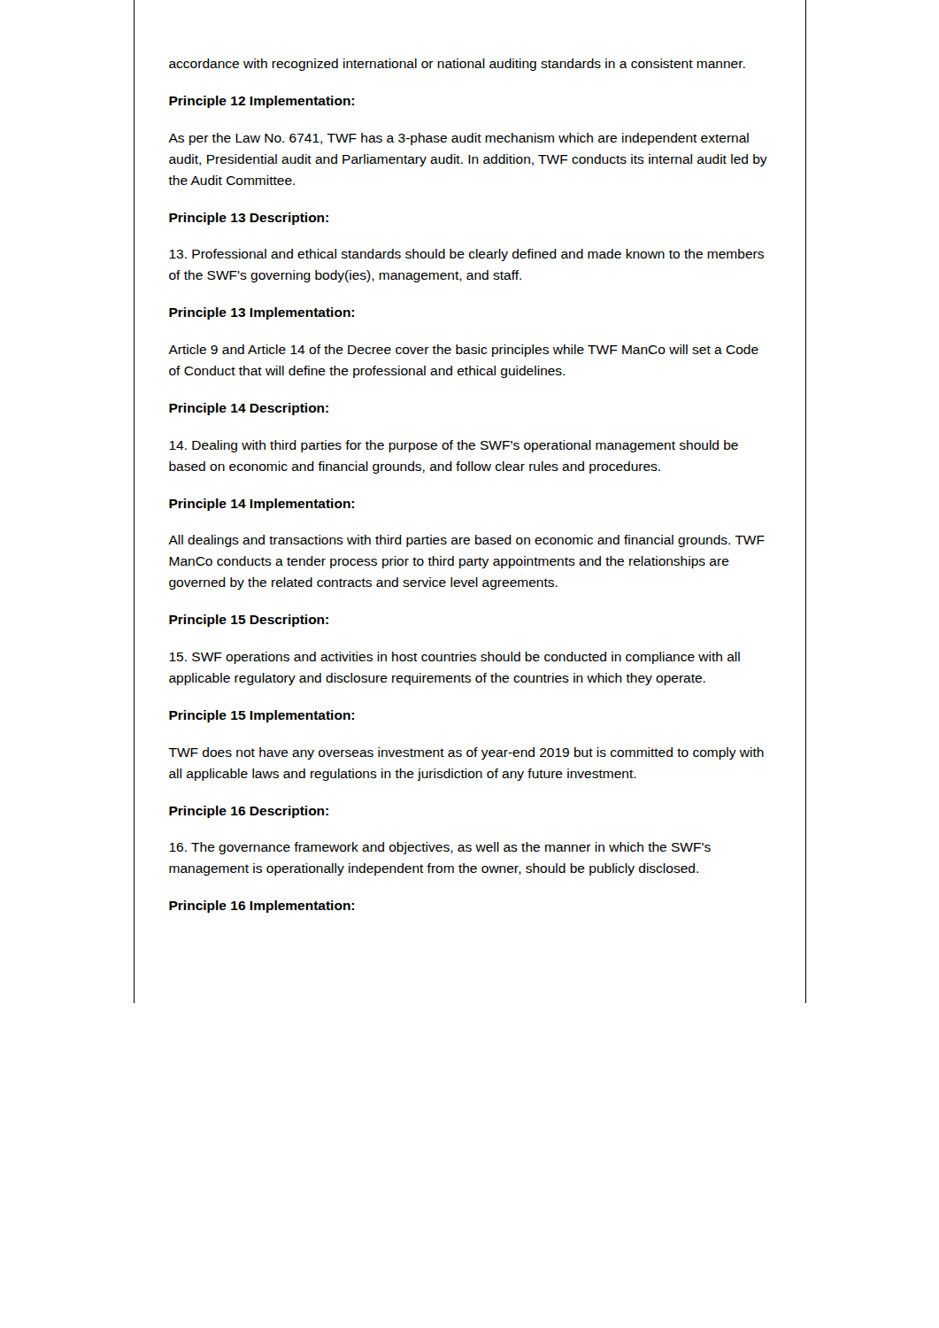accordance with recognized international or national auditing standards in a consistent manner.
Principle 12 Implementation:
As per the Law No. 6741, TWF has a 3-phase audit mechanism which are independent external audit, Presidential audit and Parliamentary audit. In addition, TWF conducts its internal audit led by the Audit Committee.
Principle 13 Description:
13. Professional and ethical standards should be clearly defined and made known to the members of the SWF's governing body(ies), management, and staff.
Principle 13 Implementation:
Article 9 and Article 14 of the Decree cover the basic principles while TWF ManCo will set a Code of Conduct that will define the professional and ethical guidelines.
Principle 14 Description:
14. Dealing with third parties for the purpose of the SWF's operational management should be based on economic and financial grounds, and follow clear rules and procedures.
Principle 14 Implementation:
All dealings and transactions with third parties are based on economic and financial grounds. TWF ManCo conducts a tender process prior to third party appointments and the relationships are governed by the related contracts and service level agreements.
Principle 15 Description:
15. SWF operations and activities in host countries should be conducted in compliance with all applicable regulatory and disclosure requirements of the countries in which they operate.
Principle 15 Implementation:
TWF does not have any overseas investment as of year-end 2019 but is committed to comply with all applicable laws and regulations in the jurisdiction of any future investment.
Principle 16 Description:
16. The governance framework and objectives, as well as the manner in which the SWF's management is operationally independent from the owner, should be publicly disclosed.
Principle 16 Implementation: